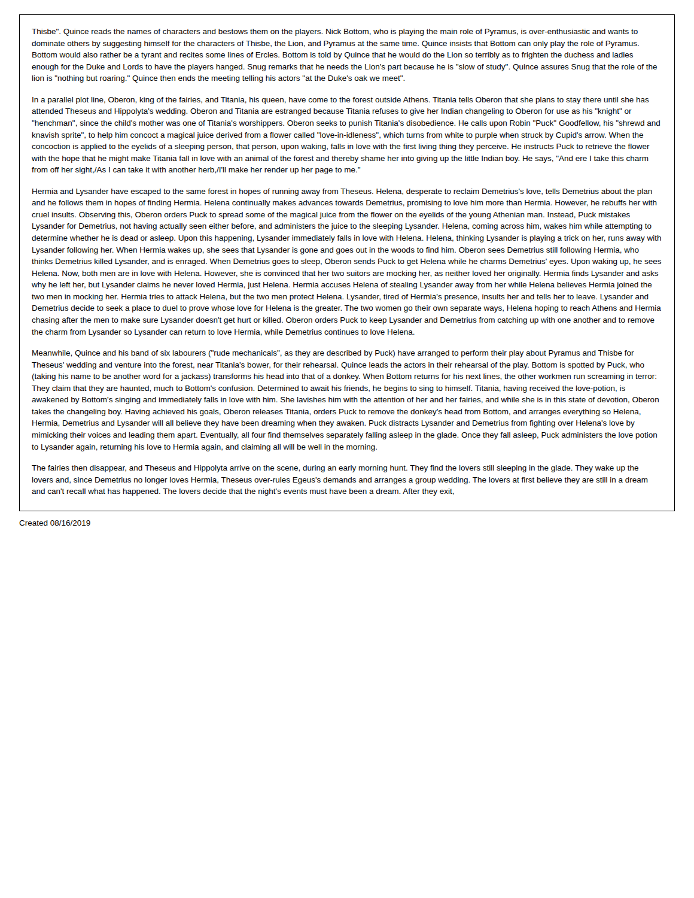Thisbe". Quince reads the names of characters and bestows them on the players. Nick Bottom, who is playing the main role of Pyramus, is over-enthusiastic and wants to dominate others by suggesting himself for the characters of Thisbe, the Lion, and Pyramus at the same time. Quince insists that Bottom can only play the role of Pyramus. Bottom would also rather be a tyrant and recites some lines of Ercles. Bottom is told by Quince that he would do the Lion so terribly as to frighten the duchess and ladies enough for the Duke and Lords to have the players hanged. Snug remarks that he needs the Lion's part because he is "slow of study". Quince assures Snug that the role of the lion is "nothing but roaring." Quince then ends the meeting telling his actors "at the Duke's oak we meet".
In a parallel plot line, Oberon, king of the fairies, and Titania, his queen, have come to the forest outside Athens. Titania tells Oberon that she plans to stay there until she has attended Theseus and Hippolyta's wedding. Oberon and Titania are estranged because Titania refuses to give her Indian changeling to Oberon for use as his "knight" or "henchman", since the child's mother was one of Titania's worshippers. Oberon seeks to punish Titania's disobedience. He calls upon Robin "Puck" Goodfellow, his "shrewd and knavish sprite", to help him concoct a magical juice derived from a flower called "love-in-idleness", which turns from white to purple when struck by Cupid's arrow. When the concoction is applied to the eyelids of a sleeping person, that person, upon waking, falls in love with the first living thing they perceive. He instructs Puck to retrieve the flower with the hope that he might make Titania fall in love with an animal of the forest and thereby shame her into giving up the little Indian boy. He says, "And ere I take this charm from off her sight,/As I can take it with another herb,/I'll make her render up her page to me."
Hermia and Lysander have escaped to the same forest in hopes of running away from Theseus. Helena, desperate to reclaim Demetrius's love, tells Demetrius about the plan and he follows them in hopes of finding Hermia. Helena continually makes advances towards Demetrius, promising to love him more than Hermia. However, he rebuffs her with cruel insults. Observing this, Oberon orders Puck to spread some of the magical juice from the flower on the eyelids of the young Athenian man. Instead, Puck mistakes Lysander for Demetrius, not having actually seen either before, and administers the juice to the sleeping Lysander. Helena, coming across him, wakes him while attempting to determine whether he is dead or asleep. Upon this happening, Lysander immediately falls in love with Helena. Helena, thinking Lysander is playing a trick on her, runs away with Lysander following her. When Hermia wakes up, she sees that Lysander is gone and goes out in the woods to find him. Oberon sees Demetrius still following Hermia, who thinks Demetrius killed Lysander, and is enraged. When Demetrius goes to sleep, Oberon sends Puck to get Helena while he charms Demetrius' eyes. Upon waking up, he sees Helena. Now, both men are in love with Helena. However, she is convinced that her two suitors are mocking her, as neither loved her originally. Hermia finds Lysander and asks why he left her, but Lysander claims he never loved Hermia, just Helena. Hermia accuses Helena of stealing Lysander away from her while Helena believes Hermia joined the two men in mocking her. Hermia tries to attack Helena, but the two men protect Helena. Lysander, tired of Hermia's presence, insults her and tells her to leave. Lysander and Demetrius decide to seek a place to duel to prove whose love for Helena is the greater. The two women go their own separate ways, Helena hoping to reach Athens and Hermia chasing after the men to make sure Lysander doesn't get hurt or killed. Oberon orders Puck to keep Lysander and Demetrius from catching up with one another and to remove the charm from Lysander so Lysander can return to love Hermia, while Demetrius continues to love Helena.
Meanwhile, Quince and his band of six labourers ("rude mechanicals", as they are described by Puck) have arranged to perform their play about Pyramus and Thisbe for Theseus' wedding and venture into the forest, near Titania's bower, for their rehearsal. Quince leads the actors in their rehearsal of the play. Bottom is spotted by Puck, who (taking his name to be another word for a jackass) transforms his head into that of a donkey. When Bottom returns for his next lines, the other workmen run screaming in terror: They claim that they are haunted, much to Bottom's confusion. Determined to await his friends, he begins to sing to himself. Titania, having received the love-potion, is awakened by Bottom's singing and immediately falls in love with him. She lavishes him with the attention of her and her fairies, and while she is in this state of devotion, Oberon takes the changeling boy. Having achieved his goals, Oberon releases Titania, orders Puck to remove the donkey's head from Bottom, and arranges everything so Helena, Hermia, Demetrius and Lysander will all believe they have been dreaming when they awaken. Puck distracts Lysander and Demetrius from fighting over Helena's love by mimicking their voices and leading them apart. Eventually, all four find themselves separately falling asleep in the glade. Once they fall asleep, Puck administers the love potion to Lysander again, returning his love to Hermia again, and claiming all will be well in the morning.
The fairies then disappear, and Theseus and Hippolyta arrive on the scene, during an early morning hunt. They find the lovers still sleeping in the glade. They wake up the lovers and, since Demetrius no longer loves Hermia, Theseus over-rules Egeus's demands and arranges a group wedding. The lovers at first believe they are still in a dream and can't recall what has happened. The lovers decide that the night's events must have been a dream. After they exit,
Created 08/16/2019